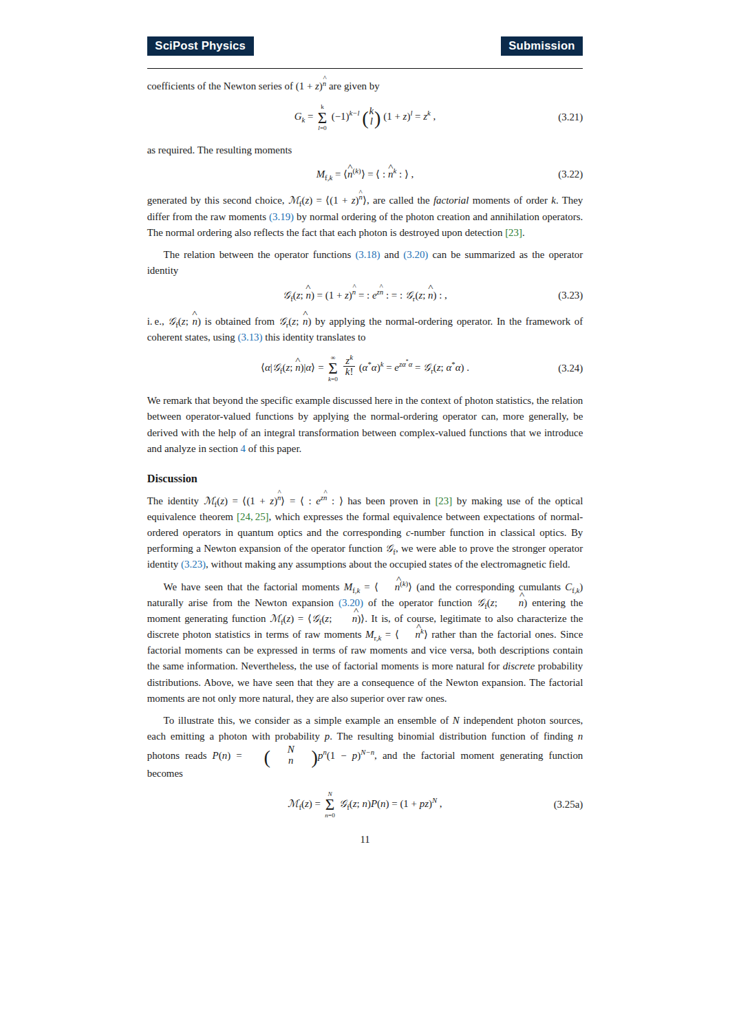SciPost Physics
Submission
coefficients of the Newton series of (1 + z)n are given by
Gk = kΣl=0 (−1)k−l (kl) (1 + z)l = zk ,
(3.21)
as required. The resulting moments
Mf,k = ⟨n(k)⟩ = ⟨ : nk : ⟩ ,
(3.22)
generated by this second choice, ℳf(z) = ⟨(1 + z)n⟩, are called the factorial moments of order k. They differ from the raw moments (3.19) by normal ordering of the photon creation and annihilation operators. The normal ordering also reflects the fact that each photon is destroyed upon detection [23].
The relation between the operator functions (3.18) and (3.20) can be summarized as the operator identity
𝒢f(z; n) = (1 + z)n = : ezn : = : 𝒢r(z; n) : ,
(3.23)
i. e., 𝒢f(z; n) is obtained from 𝒢r(z; n) by applying the normal-ordering operator. In the framework of coherent states, using (3.13) this identity translates to
⟨α|𝒢f(z; n)|α⟩ = ∞Σk=0 zk k! (α*α)k = ezα*α = 𝒢r(z; α*α) .
(3.24)
We remark that beyond the specific example discussed here in the context of photon statistics, the relation between operator-valued functions by applying the normal-ordering operator can, more generally, be derived with the help of an integral transformation between complex-valued functions that we introduce and analyze in section 4 of this paper.
Discussion
The identity ℳf(z) = ⟨(1 + z)n⟩ = ⟨ : ezn : ⟩ has been proven in [23] by making use of the optical equivalence theorem [24, 25], which expresses the formal equivalence between expectations of normal-ordered operators in quantum optics and the corresponding c-number function in classical optics. By performing a Newton expansion of the operator function 𝒢f, we were able to prove the stronger operator identity (3.23), without making any assumptions about the occupied states of the electromagnetic field.
We have seen that the factorial moments Mf,k = ⟨n(k)⟩ (and the corresponding cumulants Cf,k) naturally arise from the Newton expansion (3.20) of the operator function 𝒢f(z; n) entering the moment generating function ℳf(z) = ⟨𝒢f(z; n)⟩. It is, of course, legitimate to also characterize the discrete photon statistics in terms of raw moments Mr,k = ⟨nk⟩ rather than the factorial ones. Since factorial moments can be expressed in terms of raw moments and vice versa, both descriptions contain the same information. Nevertheless, the use of factorial moments is more natural for discrete probability distributions. Above, we have seen that they are a consequence of the Newton expansion. The factorial moments are not only more natural, they are also superior over raw ones.
To illustrate this, we consider as a simple example an ensemble of N independent photon sources, each emitting a photon with probability p. The resulting binomial distribution function of finding n photons reads P(n) = (Nn) pn(1 − p)N−n, and the factorial moment generating function becomes
ℳf(z) = NΣn=0 𝒢f(z; n)P(n) = (1 + pz)N ,
(3.25a)
11